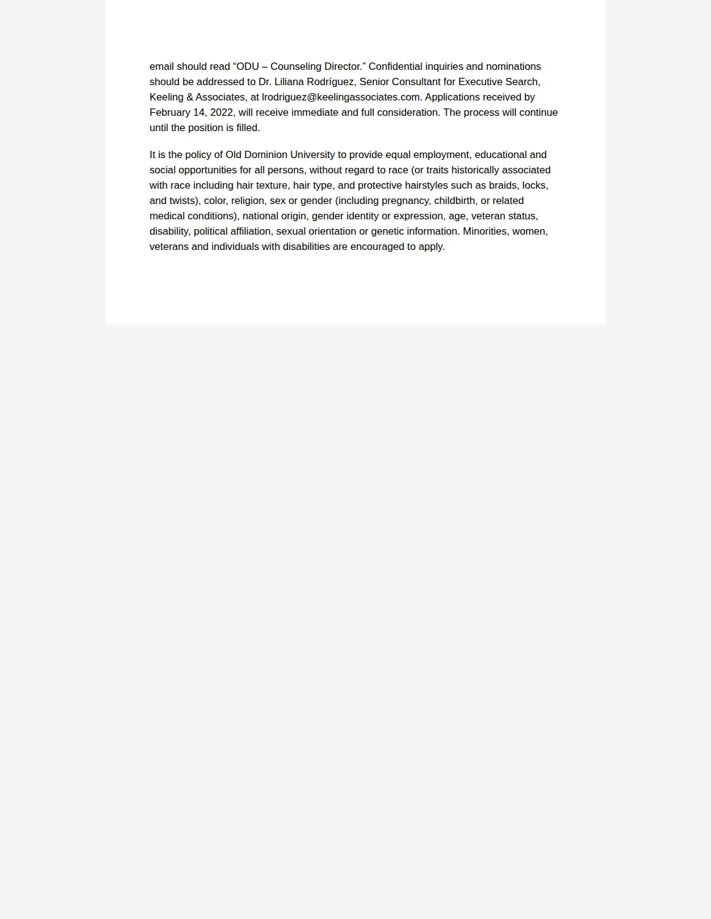email should read “ODU – Counseling Director.” Confidential inquiries and nominations should be addressed to Dr. Liliana Rodríguez, Senior Consultant for Executive Search, Keeling & Associates, at lrodriguez@keelingassociates.com. Applications received by February 14, 2022, will receive immediate and full consideration. The process will continue until the position is filled.
It is the policy of Old Dominion University to provide equal employment, educational and social opportunities for all persons, without regard to race (or traits historically associated with race including hair texture, hair type, and protective hairstyles such as braids, locks, and twists), color, religion, sex or gender (including pregnancy, childbirth, or related medical conditions), national origin, gender identity or expression, age, veteran status, disability, political affiliation, sexual orientation or genetic information. Minorities, women, veterans and individuals with disabilities are encouraged to apply.